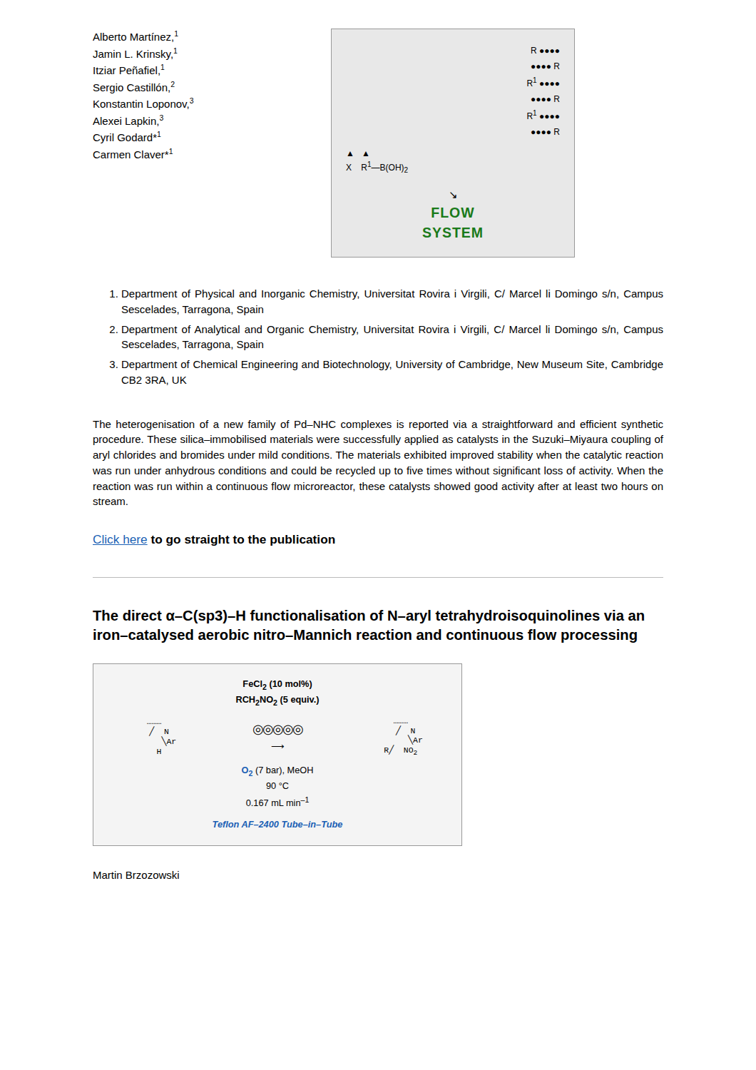Alberto Martínez,1
Jamin L. Krinsky,1
Itziar Peñafiel,1
Sergio Castillón,2
Konstantin Loponov,3
Alexei Lapkin,3
Cyril Godard*1
Carmen Claver*1
R ●●●●
●●●● R
R1 ●●●●
●●●● R
R1 ●●●●
●●●● R
▲ ▲
X R1—B(OH)2
↘
FLOW
SYSTEM
Department of Physical and Inorganic Chemistry, Universitat Rovira i Virgili, C/ Marcel li Domingo s/n, Campus Sescelades, Tarragona, Spain
Department of Analytical and Organic Chemistry, Universitat Rovira i Virgili, C/ Marcel li Domingo s/n, Campus Sescelades, Tarragona, Spain
Department of Chemical Engineering and Biotechnology, University of Cambridge, New Museum Site, Cambridge CB2 3RA, UK
The heterogenisation of a new family of Pd–NHC complexes is reported via a straightforward and efficient synthetic procedure. These silica–immobilised materials were successfully applied as catalysts in the Suzuki–Miyaura coupling of aryl chlorides and bromides under mild conditions. The materials exhibited improved stability when the catalytic reaction was run under anhydrous conditions and could be recycled up to five times without significant loss of activity. When the reaction was run within a continuous flow microreactor, these catalysts showed good activity after at least two hours on stream.
Click here to go straight to the publication
The direct α–C(sp3)–H functionalisation of N–aryl tetrahydroisoquinolines via an iron–catalysed aerobic nitro–Mannich reaction and continuous flow processing
FeCl2 (10 mol%)
RCH2NO2 (5 equiv.)
……… ╱ N ╲Ar H
◎◎◎◎◎
⟶
……… ╱ N ╲Ar R╱ NO2
O2 (7 bar), MeOH
90 °C
0.167 mL min–1
Teflon AF–2400 Tube–in–Tube
Martin Brzozowski